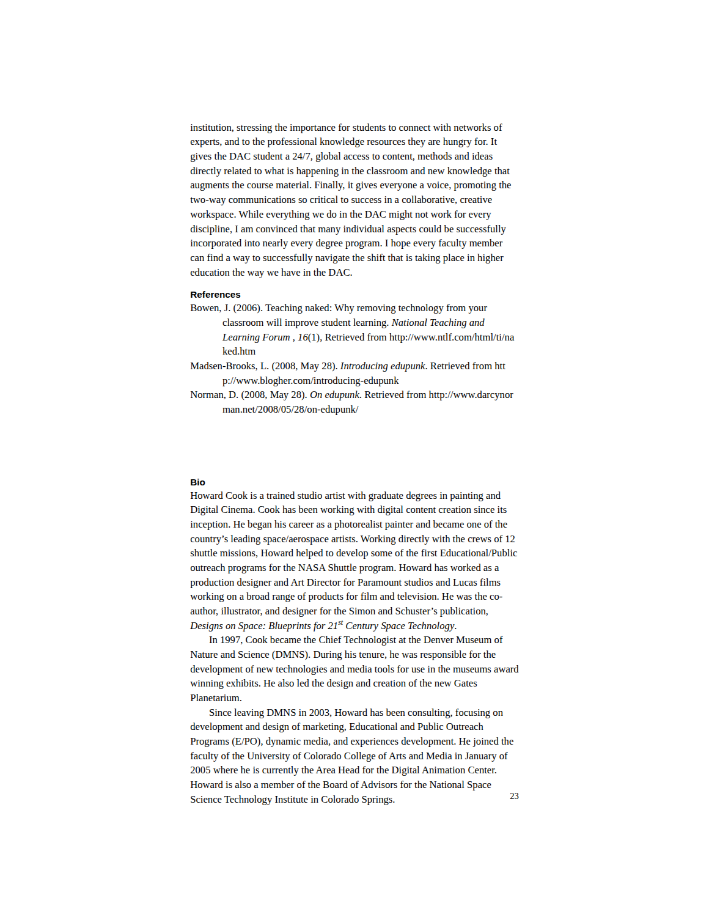institution, stressing the importance for students to connect with networks of experts, and to the professional knowledge resources they are hungry for. It gives the DAC student a 24/7, global access to content, methods and ideas directly related to what is happening in the classroom and new knowledge that augments the course material. Finally, it gives everyone a voice, promoting the two-way communications so critical to success in a collaborative, creative workspace. While everything we do in the DAC might not work for every discipline, I am convinced that many individual aspects could be successfully incorporated into nearly every degree program. I hope every faculty member can find a way to successfully navigate the shift that is taking place in higher education the way we have in the DAC.
References
Bowen, J. (2006). Teaching naked: Why removing technology from your classroom will improve student learning. National Teaching and Learning Forum , 16(1), Retrieved from http://www.ntlf.com/html/ti/naked.htm
Madsen-Brooks, L. (2008, May 28). Introducing edupunk. Retrieved from http://www.blogher.com/introducing-edupunk
Norman, D. (2008, May 28). On edupunk. Retrieved from http://www.darcynorman.net/2008/05/28/on-edupunk/
Bio
Howard Cook is a trained studio artist with graduate degrees in painting and Digital Cinema. Cook has been working with digital content creation since its inception. He began his career as a photorealist painter and became one of the country’s leading space/aerospace artists. Working directly with the crews of 12 shuttle missions, Howard helped to develop some of the first Educational/Public outreach programs for the NASA Shuttle program. Howard has worked as a production designer and Art Director for Paramount studios and Lucas films working on a broad range of products for film and television. He was the co-author, illustrator, and designer for the Simon and Schuster’s publication, Designs on Space: Blueprints for 21st Century Space Technology.
In 1997, Cook became the Chief Technologist at the Denver Museum of Nature and Science (DMNS). During his tenure, he was responsible for the development of new technologies and media tools for use in the museums award winning exhibits. He also led the design and creation of the new Gates Planetarium.
Since leaving DMNS in 2003, Howard has been consulting, focusing on development and design of marketing, Educational and Public Outreach Programs (E/PO), dynamic media, and experiences development. He joined the faculty of the University of Colorado College of Arts and Media in January of 2005 where he is currently the Area Head for the Digital Animation Center. Howard is also a member of the Board of Advisors for the National Space Science Technology Institute in Colorado Springs.
23